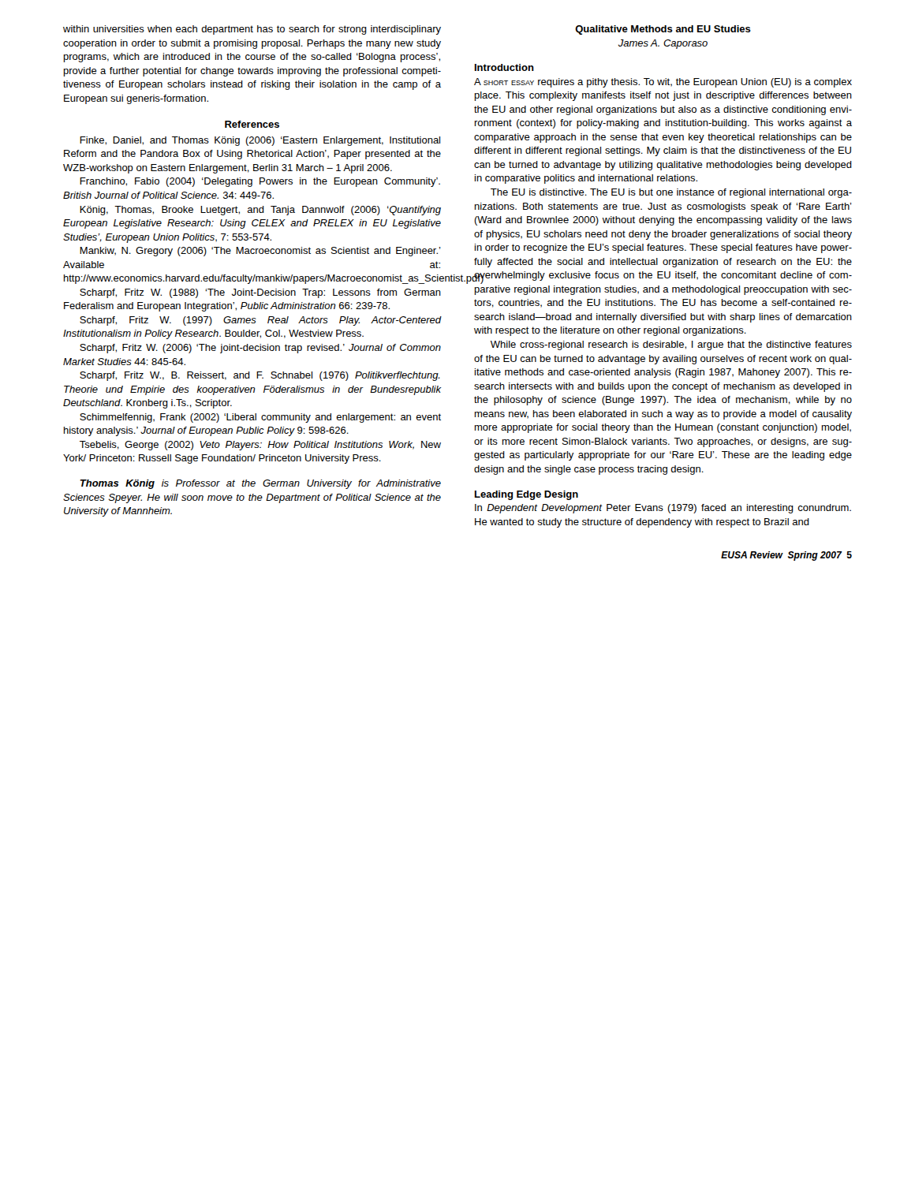within universities when each department has to search for strong interdisciplinary cooperation in order to submit a promising proposal. Perhaps the many new study programs, which are introduced in the course of the so-called ‘Bologna process’, provide a further potential for change towards improving the professional competitiveness of European scholars instead of risking their isolation in the camp of a European sui generis-formation.
References
Finke, Daniel, and Thomas König (2006) ‘Eastern Enlargement, Institutional Reform and the Pandora Box of Using Rhetorical Action’, Paper presented at the WZB-workshop on Eastern Enlargement, Berlin 31 March – 1 April 2006.
Franchino, Fabio (2004) ‘Delegating Powers in the European Community’. British Journal of Political Science. 34: 449-76.
König, Thomas, Brooke Luetgert, and Tanja Dannwolf (2006) ‘Quantifying European Legislative Research: Using CELEX and PRELEX in EU Legislative Studies’, European Union Politics, 7: 553-574.
Mankiw, N. Gregory (2006) ‘The Macroeconomist as Scientist and Engineer.’ Available at: http://www.economics.harvard.edu/faculty/mankiw/papers/Macroeconomist_as_Scientist.pdf)
Scharpf, Fritz W. (1988) ‘The Joint-Decision Trap: Lessons from German Federalism and European Integration’, Public Administration 66: 239-78.
Scharpf, Fritz W. (1997) Games Real Actors Play. Actor-Centered Institutionalism in Policy Research. Boulder, Col., Westview Press.
Scharpf, Fritz W. (2006) ‘The joint-decision trap revised.’ Journal of Common Market Studies 44: 845-64.
Scharpf, Fritz W., B. Reissert, and F. Schnabel (1976) Politikverflechtung. Theorie und Empirie des kooperativen Föderalismus in der Bundesrepublik Deutschland. Kronberg i.Ts., Scriptor.
Schimmelfennig, Frank (2002) ‘Liberal community and enlargement: an event history analysis.’ Journal of European Public Policy 9: 598-626.
Tsebelis, George (2002) Veto Players: How Political Institutions Work, New York/ Princeton: Russell Sage Foundation/ Princeton University Press.
Thomas König is Professor at the German University for Administrative Sciences Speyer. He will soon move to the Department of Political Science at the University of Mannheim.
Qualitative Methods and EU Studies
James A. Caporaso
Introduction
A short essay requires a pithy thesis. To wit, the European Union (EU) is a complex place. This complexity manifests itself not just in descriptive differences between the EU and other regional organizations but also as a distinctive conditioning environment (context) for policy-making and institution-building. This works against a comparative approach in the sense that even key theoretical relationships can be different in different regional settings. My claim is that the distinctiveness of the EU can be turned to advantage by utilizing qualitative methodologies being developed in comparative politics and international relations.
The EU is distinctive. The EU is but one instance of regional international organizations. Both statements are true. Just as cosmologists speak of ‘Rare Earth’ (Ward and Brownlee 2000) without denying the encompassing validity of the laws of physics, EU scholars need not deny the broader generalizations of social theory in order to recognize the EU’s special features. These special features have powerfully affected the social and intellectual organization of research on the EU: the overwhelmingly exclusive focus on the EU itself, the concomitant decline of comparative regional integration studies, and a methodological preoccupation with sectors, countries, and the EU institutions. The EU has become a self-contained research island—broad and internally diversified but with sharp lines of demarcation with respect to the literature on other regional organizations.
While cross-regional research is desirable, I argue that the distinctive features of the EU can be turned to advantage by availing ourselves of recent work on qualitative methods and case-oriented analysis (Ragin 1987, Mahoney 2007). This research intersects with and builds upon the concept of mechanism as developed in the philosophy of science (Bunge 1997). The idea of mechanism, while by no means new, has been elaborated in such a way as to provide a model of causality more appropriate for social theory than the Humean (constant conjunction) model, or its more recent Simon-Blalock variants. Two approaches, or designs, are suggested as particularly appropriate for our ‘Rare EU’. These are the leading edge design and the single case process tracing design.
Leading Edge Design
In Dependent Development Peter Evans (1979) faced an interesting conundrum. He wanted to study the structure of dependency with respect to Brazil and
EUSA Review Spring 2007 5